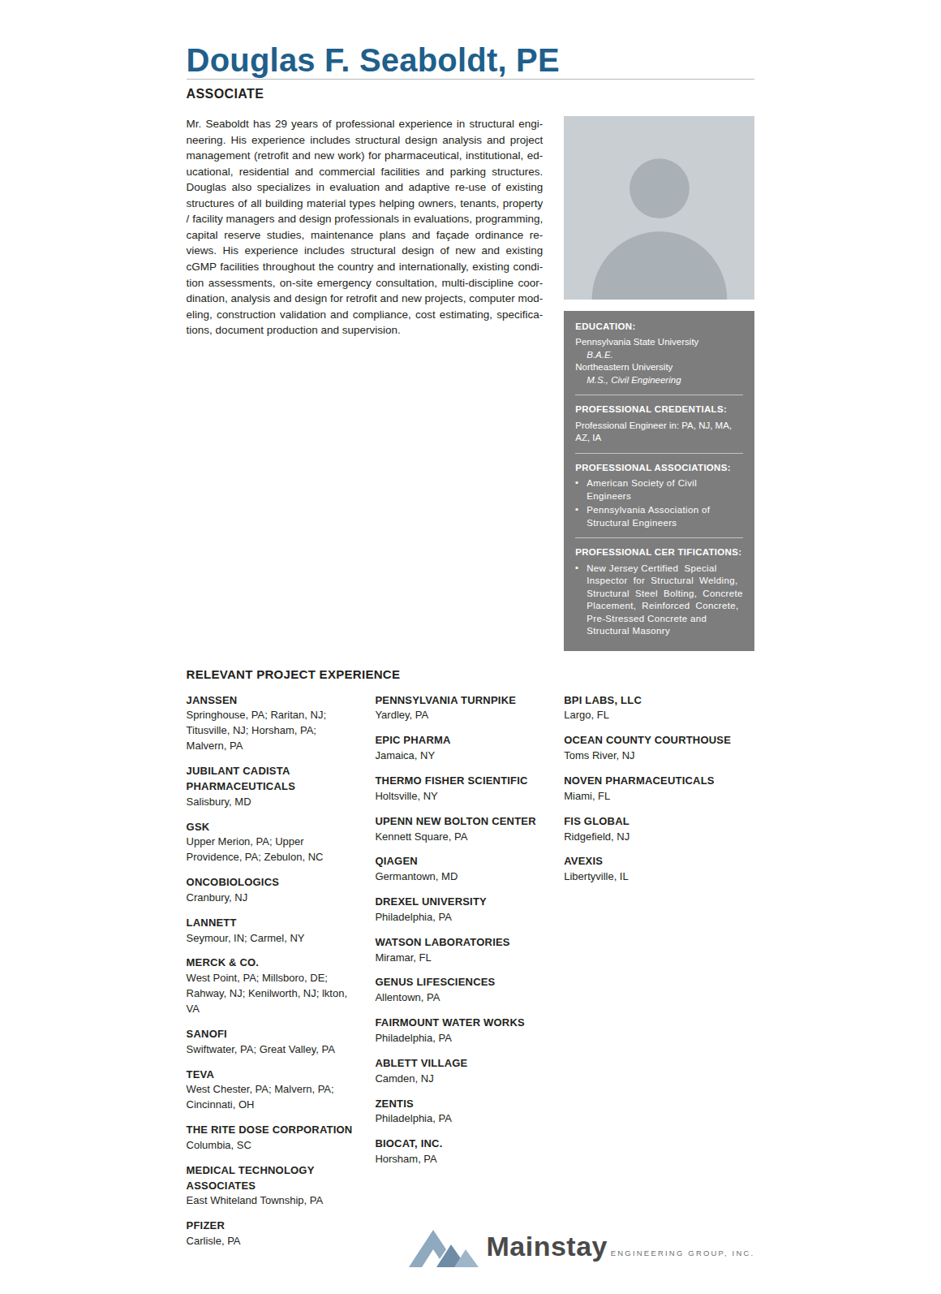Douglas F. Seaboldt, PE
ASSOCIATE
Mr. Seaboldt has 29 years of professional experience in structural engineering. His experience includes structural design analysis and project management (retrofit and new work) for pharmaceutical, institutional, educational, residential and commercial facilities and parking structures. Douglas also specializes in evaluation and adaptive re-use of existing structures of all building material types helping owners, tenants, property / facility managers and design professionals in evaluations, programming, capital reserve studies, maintenance plans and façade ordinance reviews. His experience includes structural design of new and existing cGMP facilities throughout the country and internationally, existing condition assessments, on-site emergency consultation, multi-discipline coordination, analysis and design for retrofit and new projects, computer modeling, construction validation and compliance, cost estimating, specifications, document production and supervision.
Education:
Pennsylvania State University
B.A.E.
Northeastern University
M.S., Civil Engineering
Professional Credentials:
Professional Engineer in: PA, NJ, MA, AZ, IA
Professional Associations:
American Society of Civil Engineers
Pennsylvania Association of Structural Engineers
Professional Cer tifications:
New Jersey Certified Special Inspector for Structural Welding, Structural Steel Bolting, Concrete Placement, Reinforced Concrete, Pre-Stressed Concrete and Structural Masonry
RELEVANT PROJECT EXPERIENCE
Janssen
Springhouse, PA; Raritan, NJ; Titusville, NJ; Horsham, PA; Malvern, PA
Jubilant Cadista Pharmaceuticals
Salisbury, MD
GSK
Upper Merion, PA; Upper Providence, PA; Zebulon, NC
Oncobiologics
Cranbury, NJ
Lannett
Seymour, IN; Carmel, NY
Merck & Co.
West Point, PA; Millsboro, DE; Rahway, NJ; Kenilworth, NJ; lkton, VA
Sanofi
Swiftwater, PA; Great Valley, PA
Teva
West Chester, PA; Malvern, PA; Cincinnati, OH
The Rite Dose Corporation
Columbia, SC
Medical Technology Associates
East Whiteland Township, PA
Pfizer
Carlisle, PA
Pennsylvania Turnpike
Yardley, PA
Epic Pharma
Jamaica, NY
Thermo Fisher Scientific
Holtsville, NY
UPenn New Bolton Center
Kennett Square, PA
Qiagen
Germantown, MD
Drexel University
Philadelphia, PA
Watson Laboratories
Miramar, FL
Genus Lifesciences
Allentown, PA
Fairmount Water Works
Philadelphia, PA
Ablett Village
Camden, NJ
Zentis
Philadelphia, PA
Biocat, Inc.
Horsham, PA
BPI Labs, LLC
Largo, FL
Ocean County Courthouse
Toms River, NJ
Noven Pharmaceuticals
Miami, FL
FIS Global
Ridgefield, NJ
Avexis
Libertyville, IL
Mainstay ENGINEERING GROUP, INC.